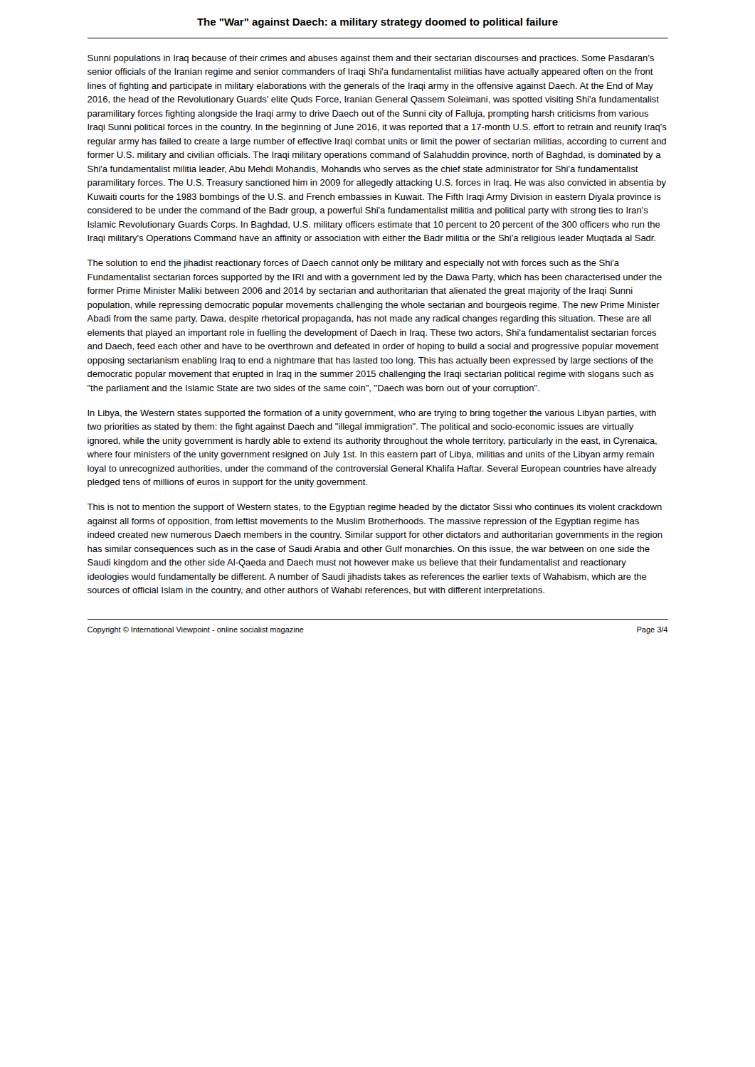The "War" against Daech: a military strategy doomed to political failure
Sunni populations in Iraq because of their crimes and abuses against them and their sectarian discourses and practices. Some Pasdaran's senior officials of the Iranian regime and senior commanders of Iraqi Shi'a fundamentalist militias have actually appeared often on the front lines of fighting and participate in military elaborations with the generals of the Iraqi army in the offensive against Daech. At the End of May 2016, the head of the Revolutionary Guards' elite Quds Force, Iranian General Qassem Soleimani, was spotted visiting Shi'a fundamentalist paramilitary forces fighting alongside the Iraqi army to drive Daech out of the Sunni city of Falluja, prompting harsh criticisms from various Iraqi Sunni political forces in the country. In the beginning of June 2016, it was reported that a 17-month U.S. effort to retrain and reunify Iraq's regular army has failed to create a large number of effective Iraqi combat units or limit the power of sectarian militias, according to current and former U.S. military and civilian officials. The Iraqi military operations command of Salahuddin province, north of Baghdad, is dominated by a Shi'a fundamentalist militia leader, Abu Mehdi Mohandis, Mohandis who serves as the chief state administrator for Shi'a fundamentalist paramilitary forces. The U.S. Treasury sanctioned him in 2009 for allegedly attacking U.S. forces in Iraq. He was also convicted in absentia by Kuwaiti courts for the 1983 bombings of the U.S. and French embassies in Kuwait. The Fifth Iraqi Army Division in eastern Diyala province is considered to be under the command of the Badr group, a powerful Shi'a fundamentalist militia and political party with strong ties to Iran's Islamic Revolutionary Guards Corps. In Baghdad, U.S. military officers estimate that 10 percent to 20 percent of the 300 officers who run the Iraqi military's Operations Command have an affinity or association with either the Badr militia or the Shi'a religious leader Muqtada al Sadr.
The solution to end the jihadist reactionary forces of Daech cannot only be military and especially not with forces such as the Shi'a Fundamentalist sectarian forces supported by the IRI and with a government led by the Dawa Party, which has been characterised under the former Prime Minister Maliki between 2006 and 2014 by sectarian and authoritarian that alienated the great majority of the Iraqi Sunni population, while repressing democratic popular movements challenging the whole sectarian and bourgeois regime. The new Prime Minister Abadi from the same party, Dawa, despite rhetorical propaganda, has not made any radical changes regarding this situation. These are all elements that played an important role in fuelling the development of Daech in Iraq. These two actors, Shi'a fundamentalist sectarian forces and Daech, feed each other and have to be overthrown and defeated in order of hoping to build a social and progressive popular movement opposing sectarianism enabling Iraq to end a nightmare that has lasted too long. This has actually been expressed by large sections of the democratic popular movement that erupted in Iraq in the summer 2015 challenging the Iraqi sectarian political regime with slogans such as "the parliament and the Islamic State are two sides of the same coin", "Daech was born out of your corruption".
In Libya, the Western states supported the formation of a unity government, who are trying to bring together the various Libyan parties, with two priorities as stated by them: the fight against Daech and "illegal immigration". The political and socio-economic issues are virtually ignored, while the unity government is hardly able to extend its authority throughout the whole territory, particularly in the east, in Cyrenaica, where four ministers of the unity government resigned on July 1st. In this eastern part of Libya, militias and units of the Libyan army remain loyal to unrecognized authorities, under the command of the controversial General Khalifa Haftar. Several European countries have already pledged tens of millions of euros in support for the unity government.
This is not to mention the support of Western states, to the Egyptian regime headed by the dictator Sissi who continues its violent crackdown against all forms of opposition, from leftist movements to the Muslim Brotherhoods. The massive repression of the Egyptian regime has indeed created new numerous Daech members in the country. Similar support for other dictators and authoritarian governments in the region has similar consequences such as in the case of Saudi Arabia and other Gulf monarchies. On this issue, the war between on one side the Saudi kingdom and the other side Al-Qaeda and Daech must not however make us believe that their fundamentalist and reactionary ideologies would fundamentally be different. A number of Saudi jihadists takes as references the earlier texts of Wahabism, which are the sources of official Islam in the country, and other authors of Wahabi references, but with different interpretations.
Copyright © International Viewpoint - online socialist magazine Page 3/4